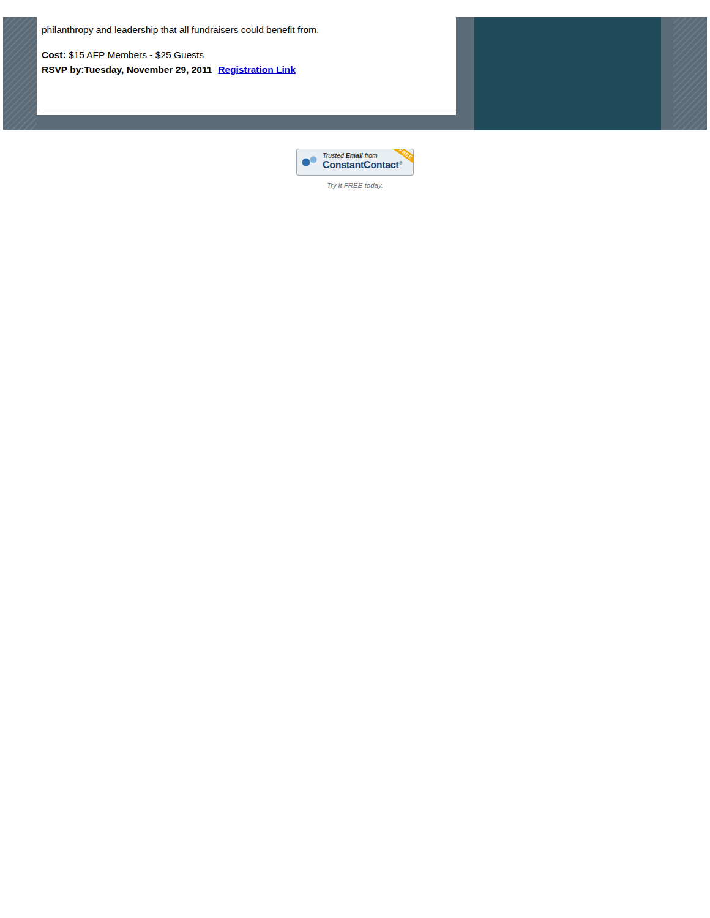philanthropy and leadership that all fundraisers could benefit from.
Cost: $15 AFP Members - $25 Guests
RSVP by:Tuesday, November 29, 2011 Registration Link
Trusted Email from
ConstantContact®
FREE
Try it FREE today.